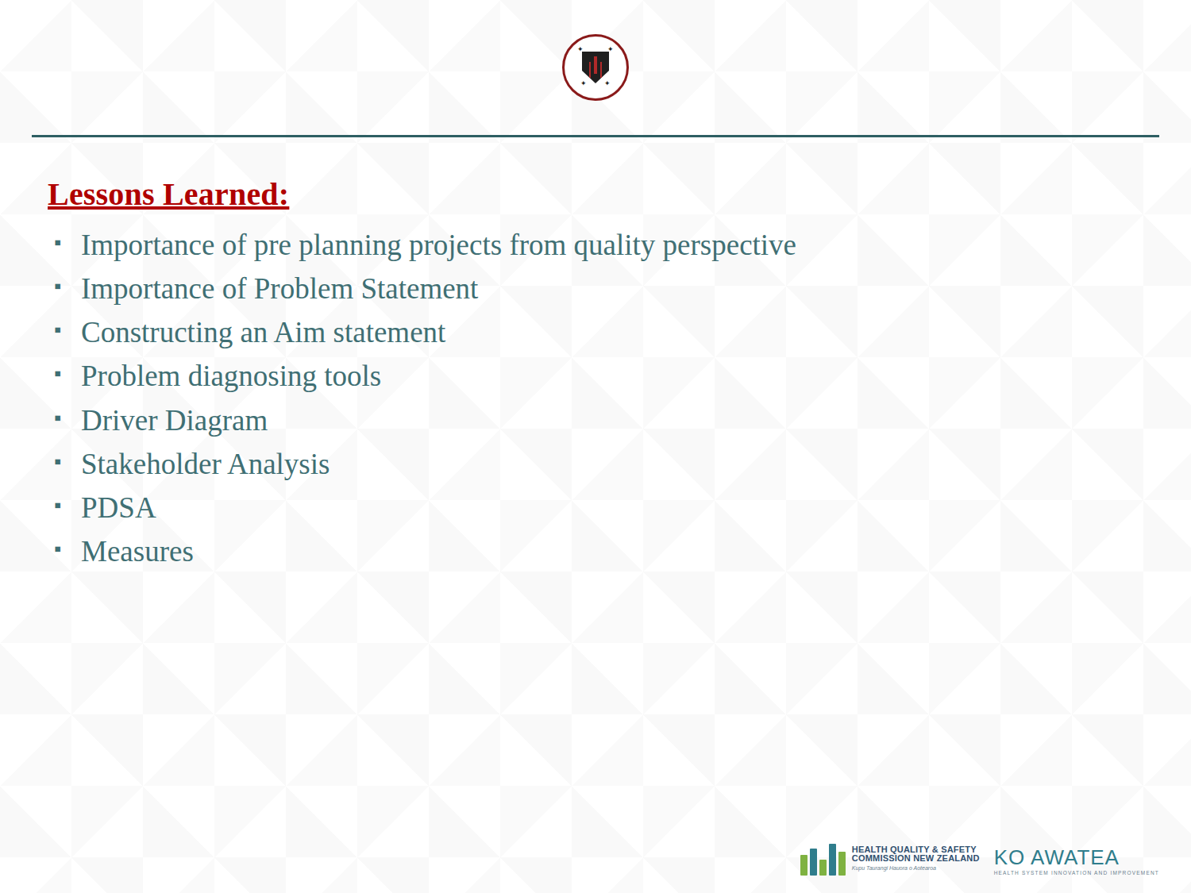✦ ✦ ✦ ✦
Lessons Learned:
Importance of pre planning projects from quality perspective
Importance of Problem Statement
Constructing an Aim statement
Problem diagnosing tools
Driver Diagram
Stakeholder Analysis
PDSA
Measures
HEALTH QUALITY & SAFETY
COMMISSION NEW ZEALAND
Kupu Taurangi Hauora o Aotearoa
KO AWATEA
HEALTH SYSTEM INNOVATION AND IMPROVEMENT